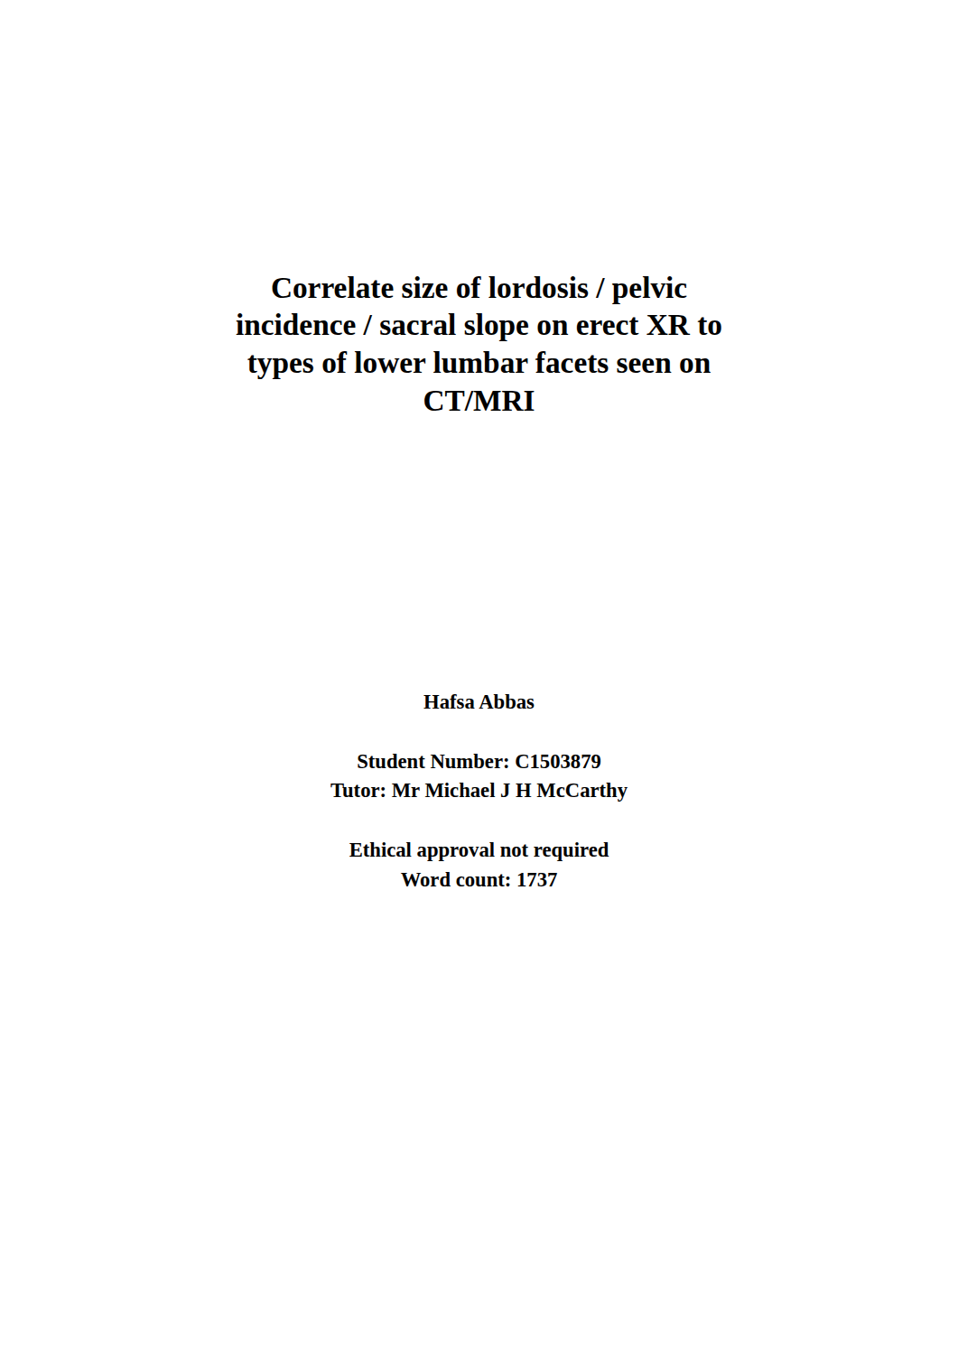Correlate size of lordosis / pelvic incidence / sacral slope on erect XR to types of lower lumbar facets seen on CT/MRI
Hafsa Abbas
Student Number: C1503879
Tutor: Mr Michael J H McCarthy
Ethical approval not required
Word count: 1737